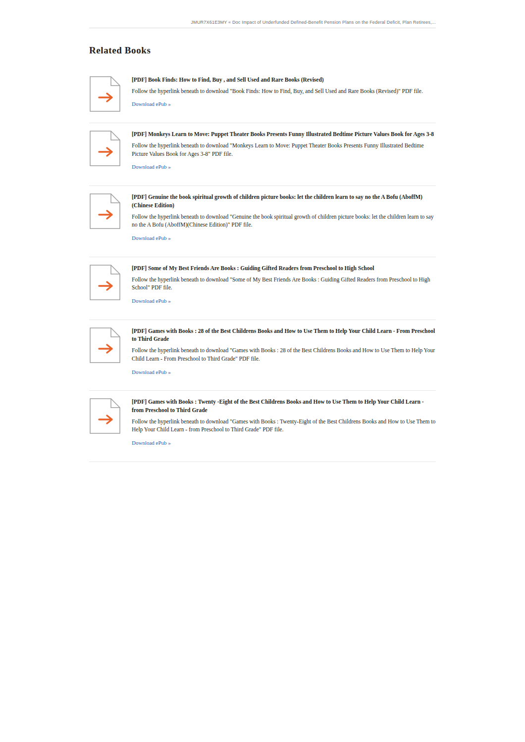JMUR7X61E3MY « Doc Impact of Underfunded Defined-Benefit Pension Plans on the Federal Deficit, Plan Retirees,...
Related Books
[PDF] Book Finds: How to Find, Buy , and Sell Used and Rare Books (Revised)
Follow the hyperlink beneath to download "Book Finds: How to Find, Buy, and Sell Used and Rare Books (Revised)" PDF file.
Download ePub »
[PDF] Monkeys Learn to Move: Puppet Theater Books Presents Funny Illustrated Bedtime Picture Values Book for Ages 3-8
Follow the hyperlink beneath to download "Monkeys Learn to Move: Puppet Theater Books Presents Funny Illustrated Bedtime Picture Values Book for Ages 3-8" PDF file.
Download ePub »
[PDF] Genuine the book spiritual growth of children picture books: let the children learn to say no the A Bofu (AboffM)(Chinese Edition)
Follow the hyperlink beneath to download "Genuine the book spiritual growth of children picture books: let the children learn to say no the A Bofu (AboffM)(Chinese Edition)" PDF file.
Download ePub »
[PDF] Some of My Best Friends Are Books : Guiding Gifted Readers from Preschool to High School
Follow the hyperlink beneath to download "Some of My Best Friends Are Books : Guiding Gifted Readers from Preschool to High School" PDF file.
Download ePub »
[PDF] Games with Books : 28 of the Best Childrens Books and How to Use Them to Help Your Child Learn - From Preschool to Third Grade
Follow the hyperlink beneath to download "Games with Books : 28 of the Best Childrens Books and How to Use Them to Help Your Child Learn - From Preschool to Third Grade" PDF file.
Download ePub »
[PDF] Games with Books : Twenty -Eight of the Best Childrens Books and How to Use Them to Help Your Child Learn - from Preschool to Third Grade
Follow the hyperlink beneath to download "Games with Books : Twenty-Eight of the Best Childrens Books and How to Use Them to Help Your Child Learn - from Preschool to Third Grade" PDF file.
Download ePub »